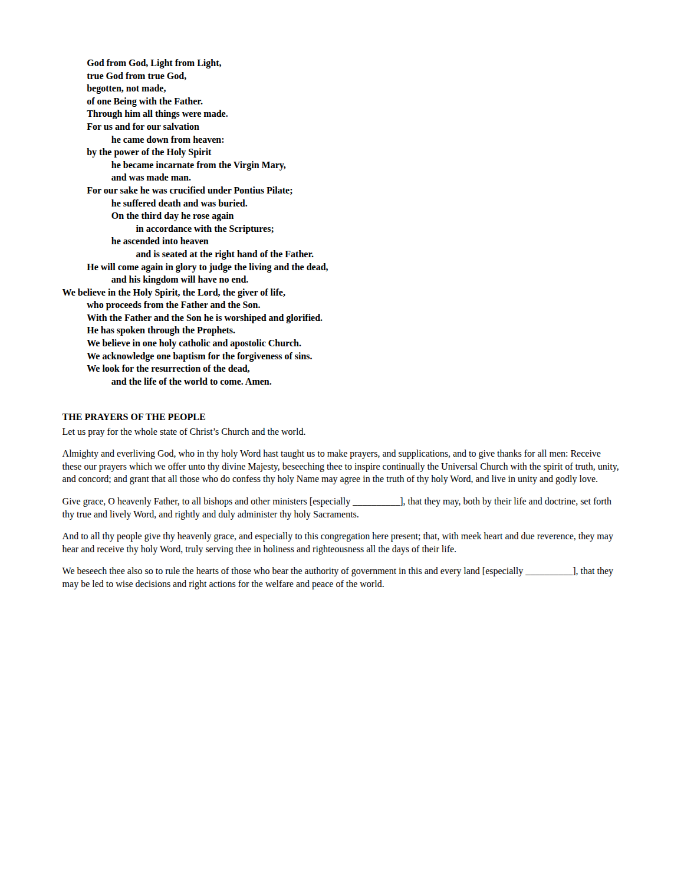God from God, Light from Light,
true God from true God,
begotten, not made,
of one Being with the Father.
Through him all things were made.
For us and for our salvation
he came down from heaven:
by the power of the Holy Spirit
he became incarnate from the Virgin Mary,
and was made man.
For our sake he was crucified under Pontius Pilate;
he suffered death and was buried.
On the third day he rose again
in accordance with the Scriptures;
he ascended into heaven
and is seated at the right hand of the Father.
He will come again in glory to judge the living and the dead,
and his kingdom will have no end.
We believe in the Holy Spirit, the Lord, the giver of life,
who proceeds from the Father and the Son.
With the Father and the Son he is worshiped and glorified.
He has spoken through the Prophets.
We believe in one holy catholic and apostolic Church.
We acknowledge one baptism for the forgiveness of sins.
We look for the resurrection of the dead,
and the life of the world to come. Amen.
The Prayers of the People
Let us pray for the whole state of Christ’s Church and the world.
Almighty and everliving God, who in thy holy Word hast taught us to make prayers, and supplications, and to give thanks for all men: Receive these our prayers which we offer unto thy divine Majesty, beseeching thee to inspire continually the Universal Church with the spirit of truth, unity, and concord; and grant that all those who do confess thy holy Name may agree in the truth of thy holy Word, and live in unity and godly love.
Give grace, O heavenly Father, to all bishops and other ministers [especially __________], that they may, both by their life and doctrine, set forth thy true and lively Word, and rightly and duly administer thy holy Sacraments.
And to all thy people give thy heavenly grace, and especially to this congregation here present; that, with meek heart and due reverence, they may hear and receive thy holy Word, truly serving thee in holiness and righteousness all the days of their life.
We beseech thee also so to rule the hearts of those who bear the authority of government in this and every land [especially __________], that they may be led to wise decisions and right actions for the welfare and peace of the world.